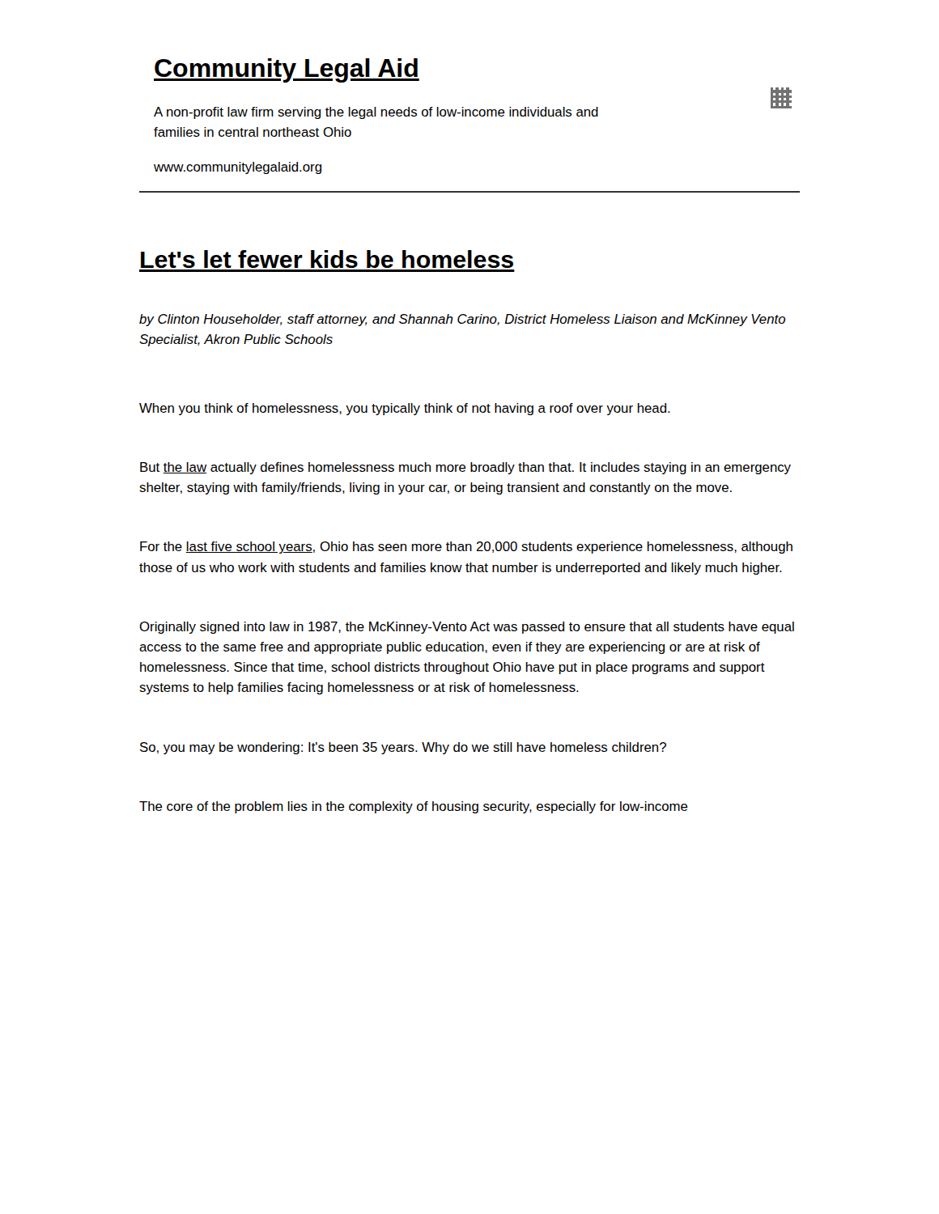Community Legal Aid
A non-profit law firm serving the legal needs of low-income individuals and families in central northeast Ohio
www.communitylegalaid.org
Let's let fewer kids be homeless
by Clinton Householder, staff attorney, and Shannah Carino, District Homeless Liaison and McKinney Vento Specialist, Akron Public Schools
When you think of homelessness, you typically think of not having a roof over your head.
But the law actually defines homelessness much more broadly than that. It includes staying in an emergency shelter, staying with family/friends, living in your car, or being transient and constantly on the move.
For the last five school years, Ohio has seen more than 20,000 students experience homelessness, although those of us who work with students and families know that number is underreported and likely much higher.
Originally signed into law in 1987, the McKinney-Vento Act was passed to ensure that all students have equal access to the same free and appropriate public education, even if they are experiencing or are at risk of homelessness. Since that time, school districts throughout Ohio have put in place programs and support systems to help families facing homelessness or at risk of homelessness.
So, you may be wondering: It's been 35 years. Why do we still have homeless children?
The core of the problem lies in the complexity of housing security, especially for low-income